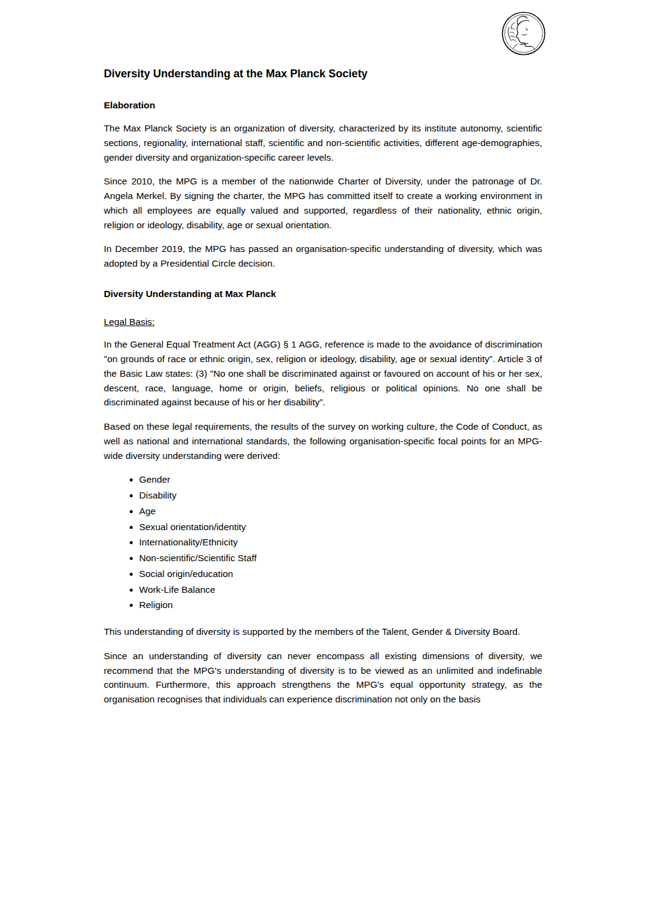Diversity Understanding at the Max Planck Society
Elaboration
The Max Planck Society is an organization of diversity, characterized by its institute autonomy, scientific sections, regionality, international staff, scientific and non-scientific activities, different age-demographies, gender diversity and organization-specific career levels.
Since 2010, the MPG is a member of the nationwide Charter of Diversity, under the patronage of Dr. Angela Merkel. By signing the charter, the MPG has committed itself to create a working environment in which all employees are equally valued and supported, regardless of their nationality, ethnic origin, religion or ideology, disability, age or sexual orientation.
In December 2019, the MPG has passed an organisation-specific understanding of diversity, which was adopted by a Presidential Circle decision.
Diversity Understanding at Max Planck
Legal Basis:
In the General Equal Treatment Act (AGG) § 1 AGG, reference is made to the avoidance of discrimination "on grounds of race or ethnic origin, sex, religion or ideology, disability, age or sexual identity". Article 3 of the Basic Law states: (3) "No one shall be discriminated against or favoured on account of his or her sex, descent, race, language, home or origin, beliefs, religious or political opinions. No one shall be discriminated against because of his or her disability”.
Based on these legal requirements, the results of the survey on working culture, the Code of Conduct, as well as national and international standards, the following organisation-specific focal points for an MPG-wide diversity understanding were derived:
Gender
Disability
Age
Sexual orientation/identity
Internationality/Ethnicity
Non-scientific/Scientific Staff
Social origin/education
Work-Life Balance
Religion
This understanding of diversity is supported by the members of the Talent, Gender & Diversity Board.
Since an understanding of diversity can never encompass all existing dimensions of diversity, we recommend that the MPG's understanding of diversity is to be viewed as an unlimited and indefinable continuum. Furthermore, this approach strengthens the MPG's equal opportunity strategy, as the organisation recognises that individuals can experience discrimination not only on the basis